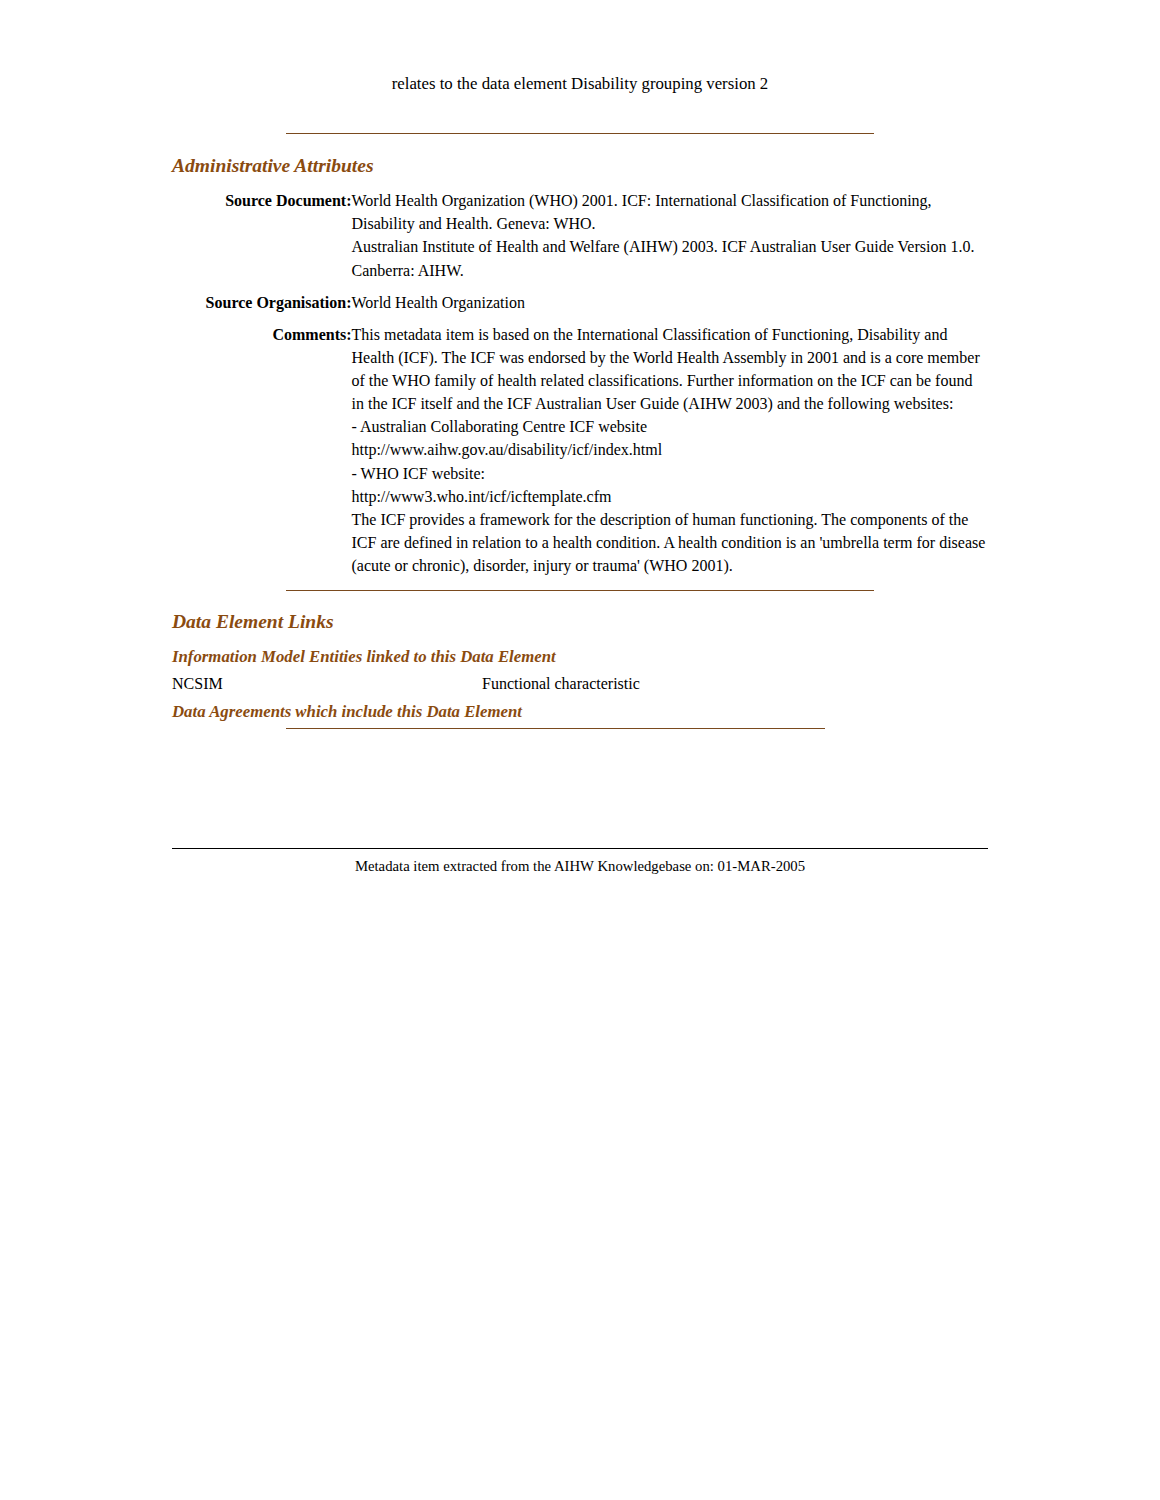relates to the data element Disability grouping version 2
Administrative Attributes
| Source Document: | World Health Organization (WHO) 2001. ICF: International Classification of Functioning, Disability and Health. Geneva: WHO. Australian Institute of Health and Welfare (AIHW) 2003. ICF Australian User Guide Version 1.0. Canberra: AIHW. |
| Source Organisation: | World Health Organization |
| Comments: | This metadata item is based on the International Classification of Functioning, Disability and Health (ICF). The ICF was endorsed by the World Health Assembly in 2001 and is a core member of the WHO family of health related classifications. Further information on the ICF can be found in the ICF itself and the ICF Australian User Guide (AIHW 2003) and the following websites: - Australian Collaborating Centre ICF website http://www.aihw.gov.au/disability/icf/index.html - WHO ICF website: http://www3.who.int/icf/icftemplate.cfm The ICF provides a framework for the description of human functioning. The components of the ICF are defined in relation to a health condition. A health condition is an 'umbrella term for disease (acute or chronic), disorder, injury or trauma' (WHO 2001). |
Data Element Links
Information Model Entities linked to this Data Element
| NCSIM | Functional characteristic |
Data Agreements which include this Data Element
Metadata item extracted from the AIHW Knowledgebase on: 01-MAR-2005